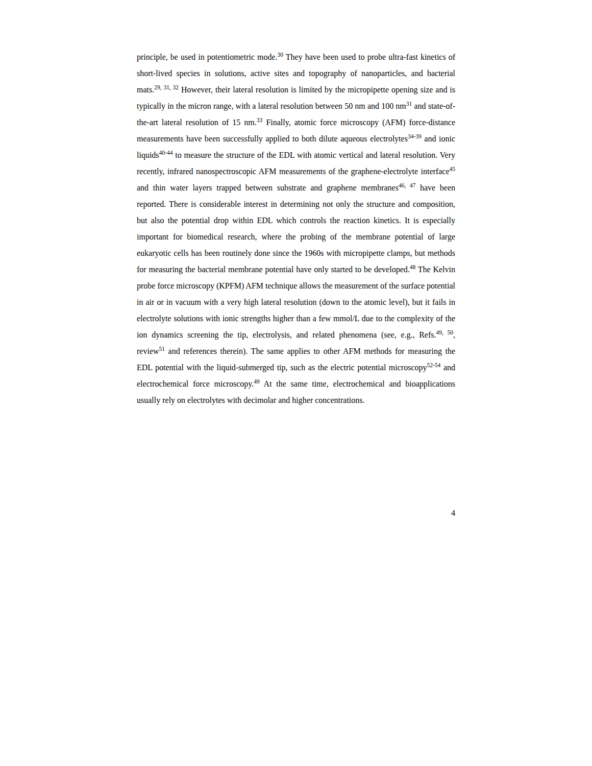principle, be used in potentiometric mode.30 They have been used to probe ultra-fast kinetics of short-lived species in solutions, active sites and topography of nanoparticles, and bacterial mats.29, 31, 32 However, their lateral resolution is limited by the micropipette opening size and is typically in the micron range, with a lateral resolution between 50 nm and 100 nm31 and state-of-the-art lateral resolution of 15 nm.33 Finally, atomic force microscopy (AFM) force-distance measurements have been successfully applied to both dilute aqueous electrolytes34-39 and ionic liquids40-44 to measure the structure of the EDL with atomic vertical and lateral resolution. Very recently, infrared nanospectroscopic AFM measurements of the graphene-electrolyte interface45 and thin water layers trapped between substrate and graphene membranes46, 47 have been reported. There is considerable interest in determining not only the structure and composition, but also the potential drop within EDL which controls the reaction kinetics. It is especially important for biomedical research, where the probing of the membrane potential of large eukaryotic cells has been routinely done since the 1960s with micropipette clamps, but methods for measuring the bacterial membrane potential have only started to be developed.48 The Kelvin probe force microscopy (KPFM) AFM technique allows the measurement of the surface potential in air or in vacuum with a very high lateral resolution (down to the atomic level), but it fails in electrolyte solutions with ionic strengths higher than a few mmol/L due to the complexity of the ion dynamics screening the tip, electrolysis, and related phenomena (see, e.g., Refs.49, 50, review51 and references therein). The same applies to other AFM methods for measuring the EDL potential with the liquid-submerged tip, such as the electric potential microscopy52-54 and electrochemical force microscopy.49 At the same time, electrochemical and bioapplications usually rely on electrolytes with decimolar and higher concentrations.
4